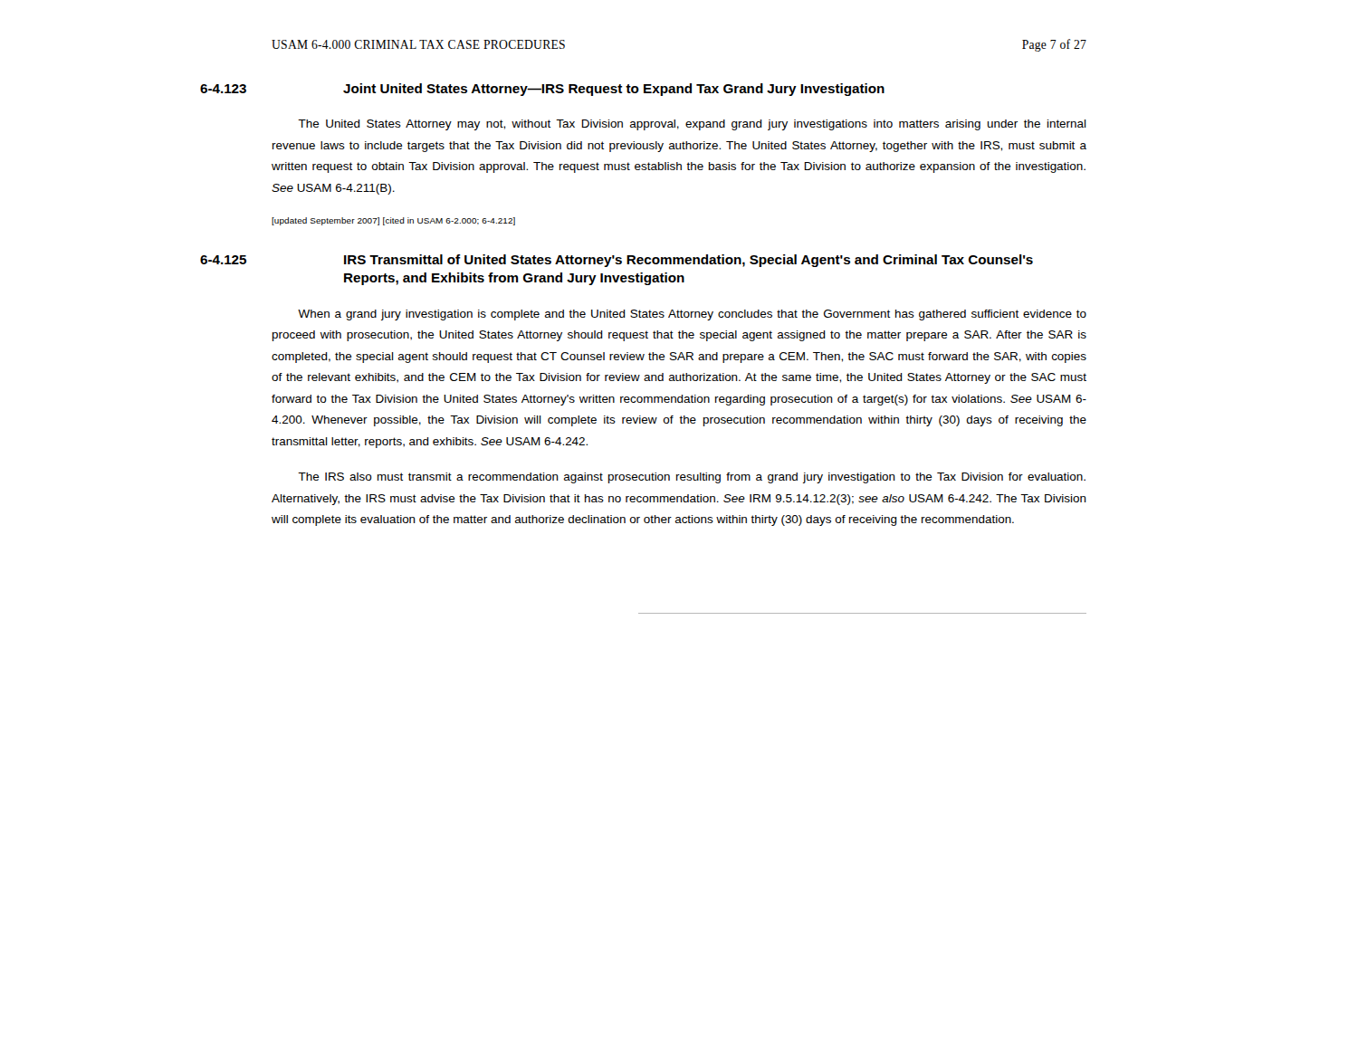USAM 6-4.000 CRIMINAL TAX CASE PROCEDURES Page 7 of 27
6-4.123 Joint United States Attorney—IRS Request to Expand Tax Grand Jury Investigation
The United States Attorney may not, without Tax Division approval, expand grand jury investigations into matters arising under the internal revenue laws to include targets that the Tax Division did not previously authorize. The United States Attorney, together with the IRS, must submit a written request to obtain Tax Division approval. The request must establish the basis for the Tax Division to authorize expansion of the investigation. See USAM 6-4.211(B).
[updated September 2007] [cited in USAM 6-2.000; 6-4.212]
6-4.125 IRS Transmittal of United States Attorney's Recommendation, Special Agent's and Criminal Tax Counsel's Reports, and Exhibits from Grand Jury Investigation
When a grand jury investigation is complete and the United States Attorney concludes that the Government has gathered sufficient evidence to proceed with prosecution, the United States Attorney should request that the special agent assigned to the matter prepare a SAR. After the SAR is completed, the special agent should request that CT Counsel review the SAR and prepare a CEM. Then, the SAC must forward the SAR, with copies of the relevant exhibits, and the CEM to the Tax Division for review and authorization. At the same time, the United States Attorney or the SAC must forward to the Tax Division the United States Attorney's written recommendation regarding prosecution of a target(s) for tax violations. See USAM 6-4.200. Whenever possible, the Tax Division will complete its review of the prosecution recommendation within thirty (30) days of receiving the transmittal letter, reports, and exhibits. See USAM 6-4.242.
The IRS also must transmit a recommendation against prosecution resulting from a grand jury investigation to the Tax Division for evaluation. Alternatively, the IRS must advise the Tax Division that it has no recommendation. See IRM 9.5.14.12.2(3); see also USAM 6-4.242. The Tax Division will complete its evaluation of the matter and authorize declination or other actions within thirty (30) days of receiving the recommendation.